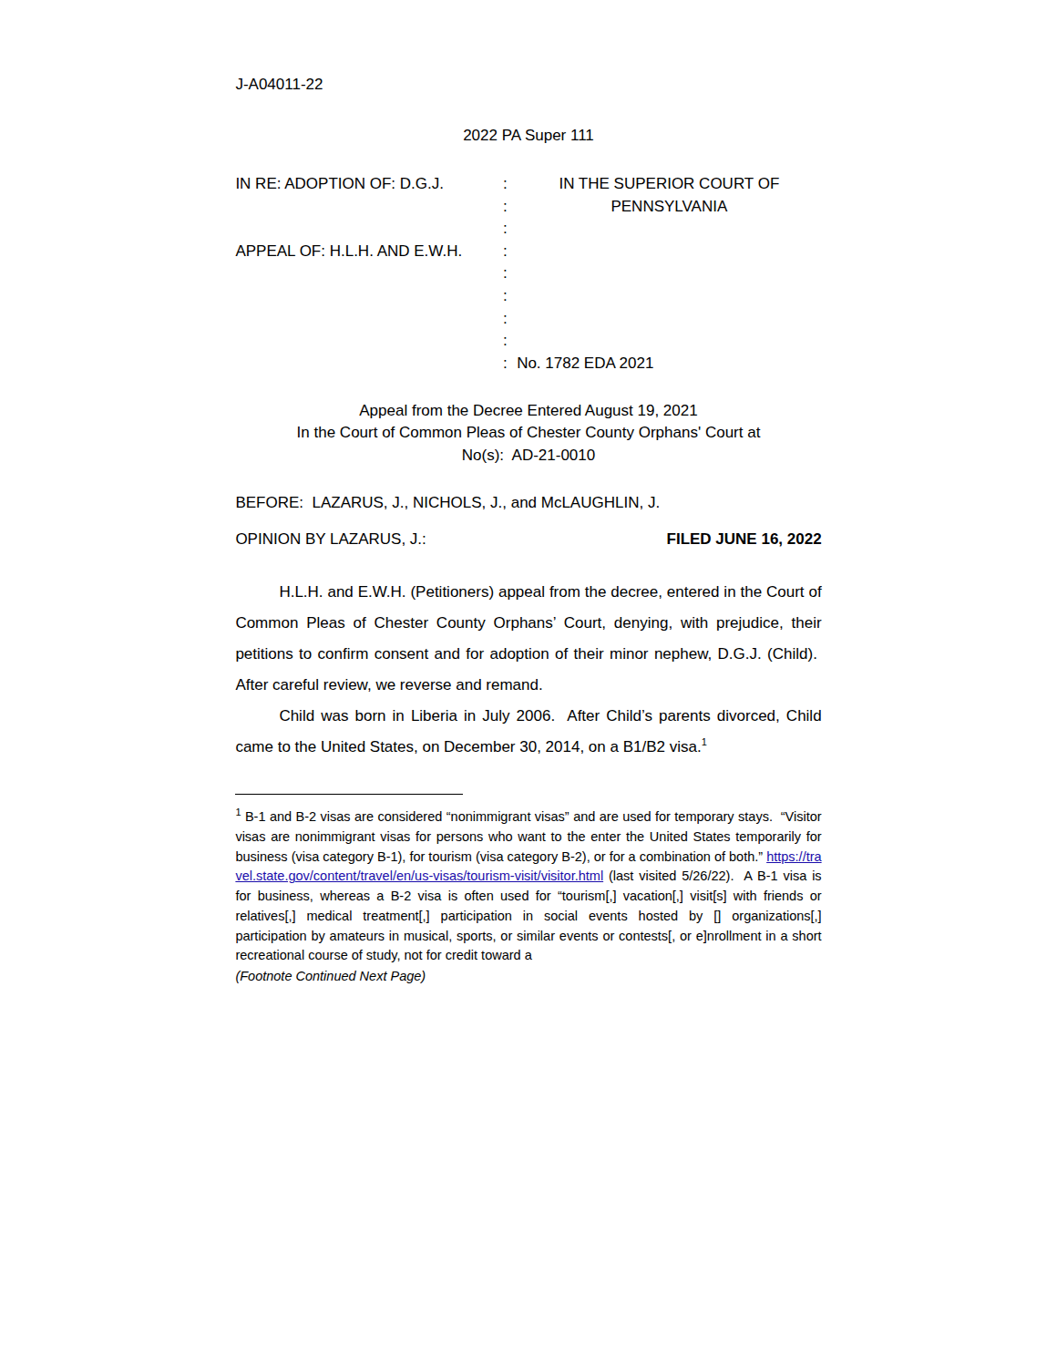J-A04011-22
2022 PA Super 111
| IN RE: ADOPTION OF: D.G.J. | : | IN THE SUPERIOR COURT OF |
| | : | PENNSYLVANIA |
| | : | |
| APPEAL OF: H.L.H. AND E.W.H. | : | |
| | : | |
| | : | |
| | : | |
| | : | |
| | : | No. 1782 EDA 2021 |
Appeal from the Decree Entered August 19, 2021
In the Court of Common Pleas of Chester County Orphans' Court at
No(s): AD-21-0010
BEFORE: LAZARUS, J., NICHOLS, J., and McLAUGHLIN, J.
OPINION BY LAZARUS, J.: FILED JUNE 16, 2022
H.L.H. and E.W.H. (Petitioners) appeal from the decree, entered in the Court of Common Pleas of Chester County Orphans’ Court, denying, with prejudice, their petitions to confirm consent and for adoption of their minor nephew, D.G.J. (Child). After careful review, we reverse and remand.
Child was born in Liberia in July 2006. After Child’s parents divorced, Child came to the United States, on December 30, 2014, on a B1/B2 visa.1
1 B-1 and B-2 visas are considered “nonimmigrant visas” and are used for temporary stays. “Visitor visas are nonimmigrant visas for persons who want to the enter the United States temporarily for business (visa category B-1), for tourism (visa category B-2), or for a combination of both.” https://travel.state.gov/content/travel/en/us-visas/tourism-visit/visitor.html (last visited 5/26/22). A B-1 visa is for business, whereas a B-2 visa is often used for “tourism[,] vacation[,] visit[s] with friends or relatives[,] medical treatment[,] participation in social events hosted by [] organizations[,] participation by amateurs in musical, sports, or similar events or contests[, or e]nrollment in a short recreational course of study, not for credit toward a
(Footnote Continued Next Page)